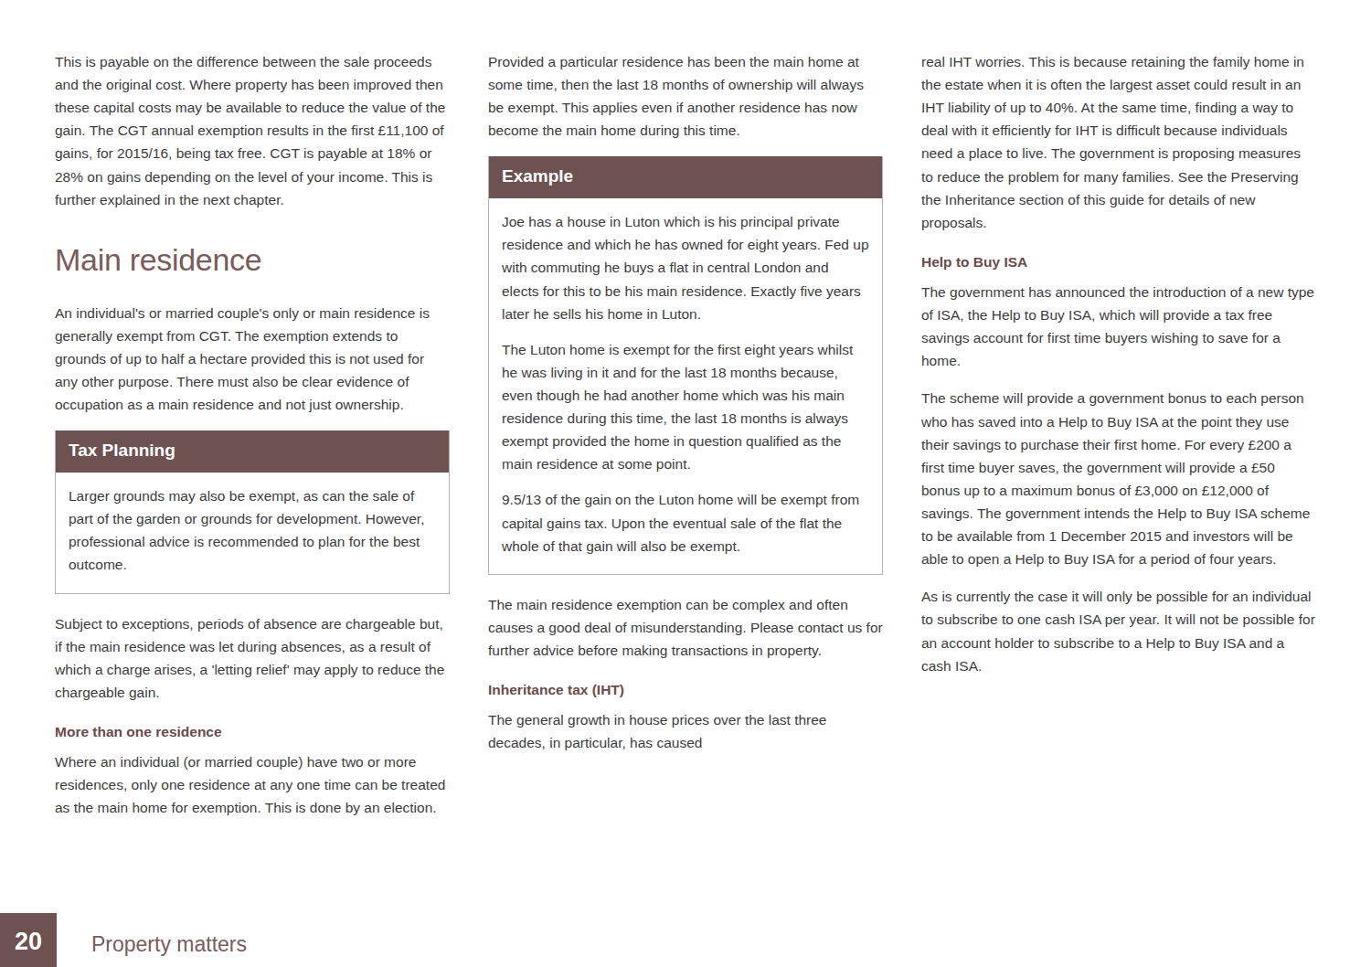This is payable on the difference between the sale proceeds and the original cost. Where property has been improved then these capital costs may be available to reduce the value of the gain. The CGT annual exemption results in the first £11,100 of gains, for 2015/16, being tax free. CGT is payable at 18% or 28% on gains depending on the level of your income. This is further explained in the next chapter.
Main residence
An individual's or married couple's only or main residence is generally exempt from CGT. The exemption extends to grounds of up to half a hectare provided this is not used for any other purpose. There must also be clear evidence of occupation as a main residence and not just ownership.
Tax Planning
Larger grounds may also be exempt, as can the sale of part of the garden or grounds for development. However, professional advice is recommended to plan for the best outcome.
Subject to exceptions, periods of absence are chargeable but, if the main residence was let during absences, as a result of which a charge arises, a 'letting relief' may apply to reduce the chargeable gain.
More than one residence
Where an individual (or married couple) have two or more residences, only one residence at any one time can be treated as the main home for exemption. This is done by an election.
Provided a particular residence has been the main home at some time, then the last 18 months of ownership will always be exempt. This applies even if another residence has now become the main home during this time.
Example
Joe has a house in Luton which is his principal private residence and which he has owned for eight years. Fed up with commuting he buys a flat in central London and elects for this to be his main residence. Exactly five years later he sells his home in Luton.
The Luton home is exempt for the first eight years whilst he was living in it and for the last 18 months because, even though he had another home which was his main residence during this time, the last 18 months is always exempt provided the home in question qualified as the main residence at some point.
9.5/13 of the gain on the Luton home will be exempt from capital gains tax. Upon the eventual sale of the flat the whole of that gain will also be exempt.
The main residence exemption can be complex and often causes a good deal of misunderstanding. Please contact us for further advice before making transactions in property.
Inheritance tax (IHT)
The general growth in house prices over the last three decades, in particular, has caused
real IHT worries. This is because retaining the family home in the estate when it is often the largest asset could result in an IHT liability of up to 40%. At the same time, finding a way to deal with it efficiently for IHT is difficult because individuals need a place to live. The government is proposing measures to reduce the problem for many families. See the Preserving the Inheritance section of this guide for details of new proposals.
Help to Buy ISA
The government has announced the introduction of a new type of ISA, the Help to Buy ISA, which will provide a tax free savings account for first time buyers wishing to save for a home.
The scheme will provide a government bonus to each person who has saved into a Help to Buy ISA at the point they use their savings to purchase their first home. For every £200 a first time buyer saves, the government will provide a £50 bonus up to a maximum bonus of £3,000 on £12,000 of savings. The government intends the Help to Buy ISA scheme to be available from 1 December 2015 and investors will be able to open a Help to Buy ISA for a period of four years.
As is currently the case it will only be possible for an individual to subscribe to one cash ISA per year. It will not be possible for an account holder to subscribe to a Help to Buy ISA and a cash ISA.
20
Property matters